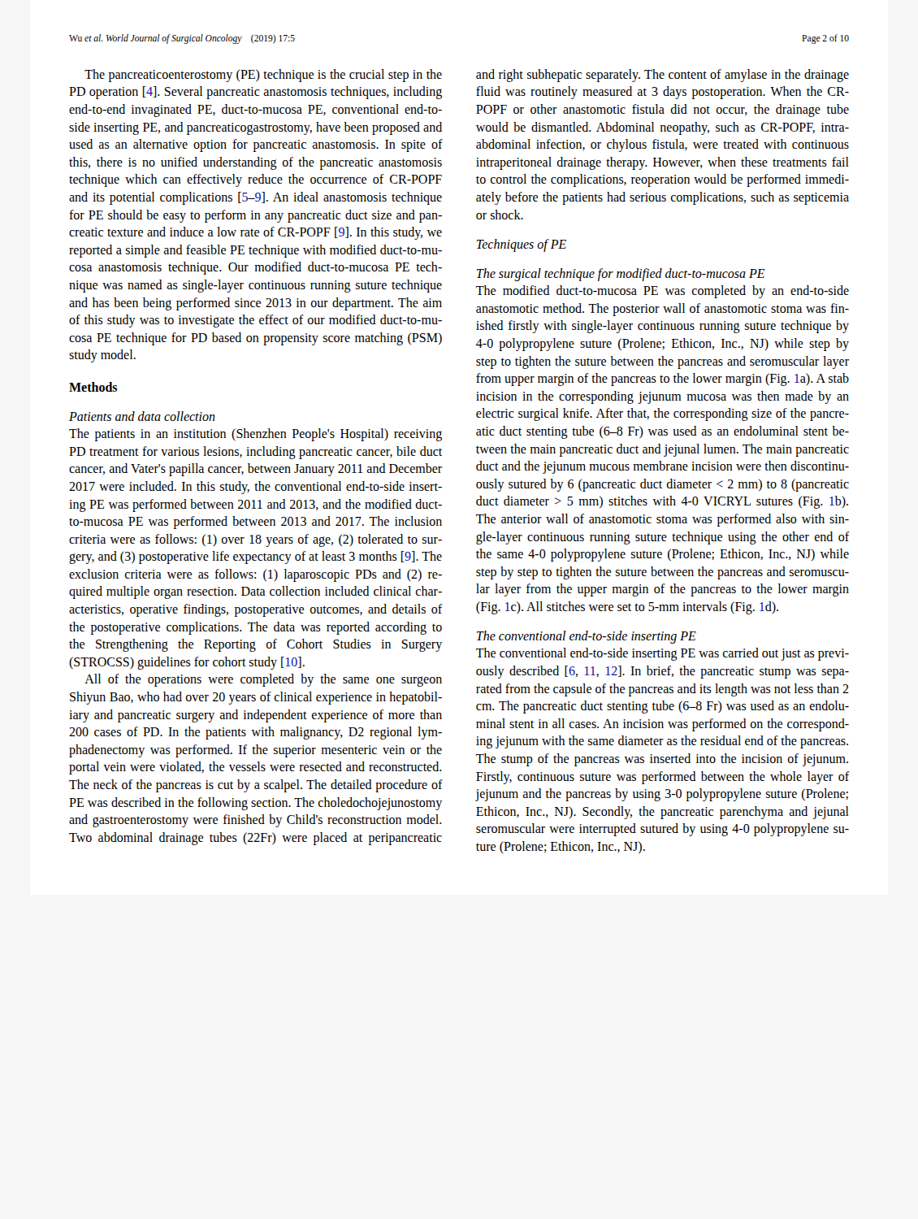Wu et al. World Journal of Surgical Oncology (2019) 17:5 Page 2 of 10
The pancreaticoenterostomy (PE) technique is the crucial step in the PD operation [4]. Several pancreatic anastomosis techniques, including end-to-end invaginated PE, duct-to-mucosa PE, conventional end-to-side inserting PE, and pancreaticogastrostomy, have been proposed and used as an alternative option for pancreatic anastomosis. In spite of this, there is no unified understanding of the pancreatic anastomosis technique which can effectively reduce the occurrence of CR-POPF and its potential complications [5–9]. An ideal anastomosis technique for PE should be easy to perform in any pancreatic duct size and pancreatic texture and induce a low rate of CR-POPF [9]. In this study, we reported a simple and feasible PE technique with modified duct-to-mucosa anastomosis technique. Our modified duct-to-mucosa PE technique was named as single-layer continuous running suture technique and has been being performed since 2013 in our department. The aim of this study was to investigate the effect of our modified duct-to-mucosa PE technique for PD based on propensity score matching (PSM) study model.
Methods
Patients and data collection
The patients in an institution (Shenzhen People's Hospital) receiving PD treatment for various lesions, including pancreatic cancer, bile duct cancer, and Vater's papilla cancer, between January 2011 and December 2017 were included. In this study, the conventional end-to-side inserting PE was performed between 2011 and 2013, and the modified duct-to-mucosa PE was performed between 2013 and 2017. The inclusion criteria were as follows: (1) over 18 years of age, (2) tolerated to surgery, and (3) postoperative life expectancy of at least 3 months [9]. The exclusion criteria were as follows: (1) laparoscopic PDs and (2) required multiple organ resection. Data collection included clinical characteristics, operative findings, postoperative outcomes, and details of the postoperative complications. The data was reported according to the Strengthening the Reporting of Cohort Studies in Surgery (STROCSS) guidelines for cohort study [10].
All of the operations were completed by the same one surgeon Shiyun Bao, who had over 20 years of clinical experience in hepatobiliary and pancreatic surgery and independent experience of more than 200 cases of PD. In the patients with malignancy, D2 regional lymphadenectomy was performed. If the superior mesenteric vein or the portal vein were violated, the vessels were resected and reconstructed. The neck of the pancreas is cut by a scalpel. The detailed procedure of PE was described in the following section. The choledochojejunostomy and gastroenterostomy were finished by Child's reconstruction model. Two abdominal drainage tubes (22Fr) were placed at peripancreatic and right subhepatic separately. The content of amylase in the drainage fluid was routinely measured at 3 days postoperation. When the CR-POPF or other anastomotic fistula did not occur, the drainage tube would be dismantled. Abdominal neopathy, such as CR-POPF, intra-abdominal infection, or chylous fistula, were treated with continuous intraperitoneal drainage therapy. However, when these treatments fail to control the complications, reoperation would be performed immediately before the patients had serious complications, such as septicemia or shock.
Techniques of PE
The surgical technique for modified duct-to-mucosa PE
The modified duct-to-mucosa PE was completed by an end-to-side anastomotic method. The posterior wall of anastomotic stoma was finished firstly with single-layer continuous running suture technique by 4-0 polypropylene suture (Prolene; Ethicon, Inc., NJ) while step by step to tighten the suture between the pancreas and seromuscular layer from upper margin of the pancreas to the lower margin (Fig. 1a). A stab incision in the corresponding jejunum mucosa was then made by an electric surgical knife. After that, the corresponding size of the pancreatic duct stenting tube (6–8 Fr) was used as an endoluminal stent between the main pancreatic duct and jejunal lumen. The main pancreatic duct and the jejunum mucous membrane incision were then discontinuously sutured by 6 (pancreatic duct diameter < 2 mm) to 8 (pancreatic duct diameter > 5 mm) stitches with 4-0 VICRYL sutures (Fig. 1b). The anterior wall of anastomotic stoma was performed also with single-layer continuous running suture technique using the other end of the same 4-0 polypropylene suture (Prolene; Ethicon, Inc., NJ) while step by step to tighten the suture between the pancreas and seromuscular layer from the upper margin of the pancreas to the lower margin (Fig. 1c). All stitches were set to 5-mm intervals (Fig. 1d).
The conventional end-to-side inserting PE
The conventional end-to-side inserting PE was carried out just as previously described [6, 11, 12]. In brief, the pancreatic stump was separated from the capsule of the pancreas and its length was not less than 2 cm. The pancreatic duct stenting tube (6–8 Fr) was used as an endoluminal stent in all cases. An incision was performed on the corresponding jejunum with the same diameter as the residual end of the pancreas. The stump of the pancreas was inserted into the incision of jejunum. Firstly, continuous suture was performed between the whole layer of jejunum and the pancreas by using 3-0 polypropylene suture (Prolene; Ethicon, Inc., NJ). Secondly, the pancreatic parenchyma and jejunal seromuscular were interrupted sutured by using 4-0 polypropylene suture (Prolene; Ethicon, Inc., NJ).